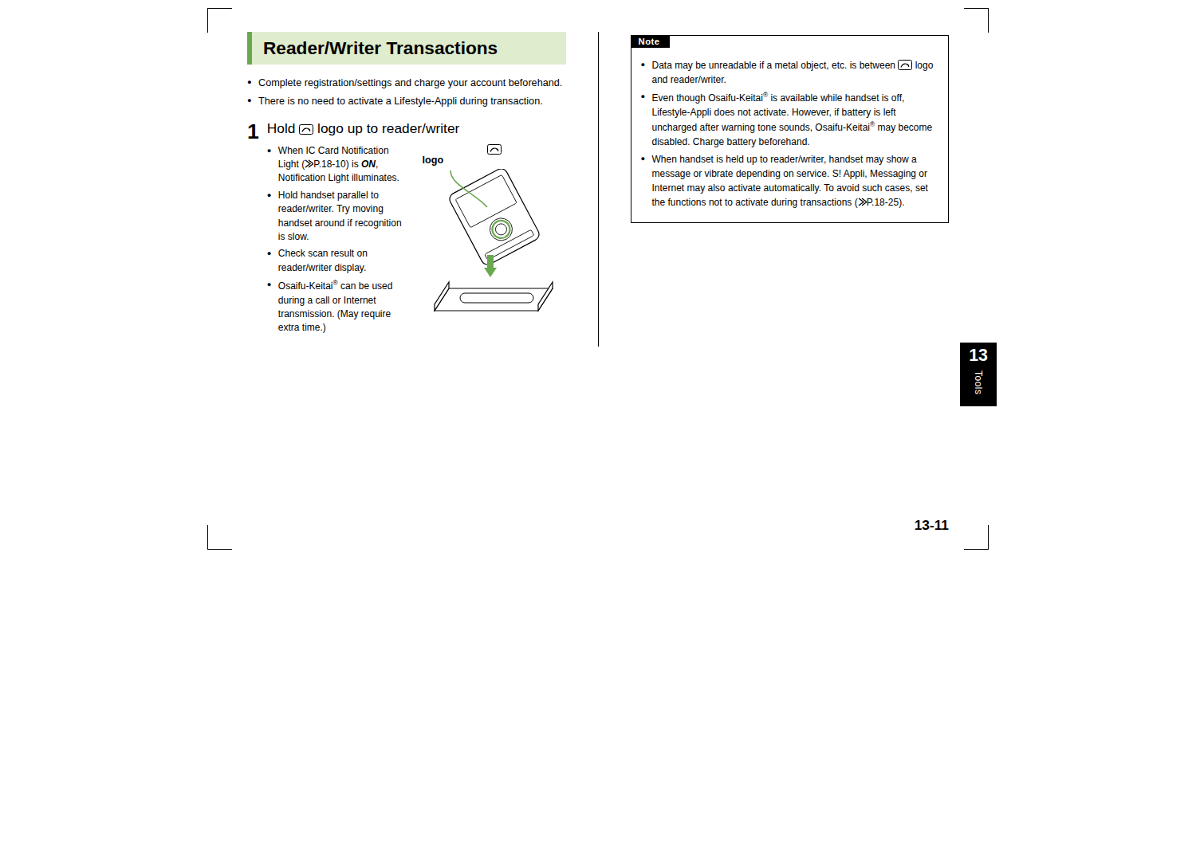Reader/Writer Transactions
Complete registration/settings and charge your account beforehand.
There is no need to activate a Lifestyle-Appli during transaction.
1
Hold logo up to reader/writer
When IC Card Notification Light (P.18-10) is ON, Notification Light illuminates.
Hold handset parallel to reader/writer. Try moving handset around if recognition is slow.
Check scan result on reader/writer display.
Osaifu-Keitai® can be used during a call or Internet transmission. (May require extra time.)
logo
Note
Data may be unreadable if a metal object, etc. is between logo and reader/writer.
Even though Osaifu-Keitai® is available while handset is off, Lifestyle-Appli does not activate. However, if battery is left uncharged after warning tone sounds, Osaifu-Keitai® may become disabled. Charge battery beforehand.
When handset is held up to reader/writer, handset may show a message or vibrate depending on service. S! Appli, Messaging or Internet may also activate automatically. To avoid such cases, set the functions not to activate during transactions (P.18-25).
13
Tools
13-11